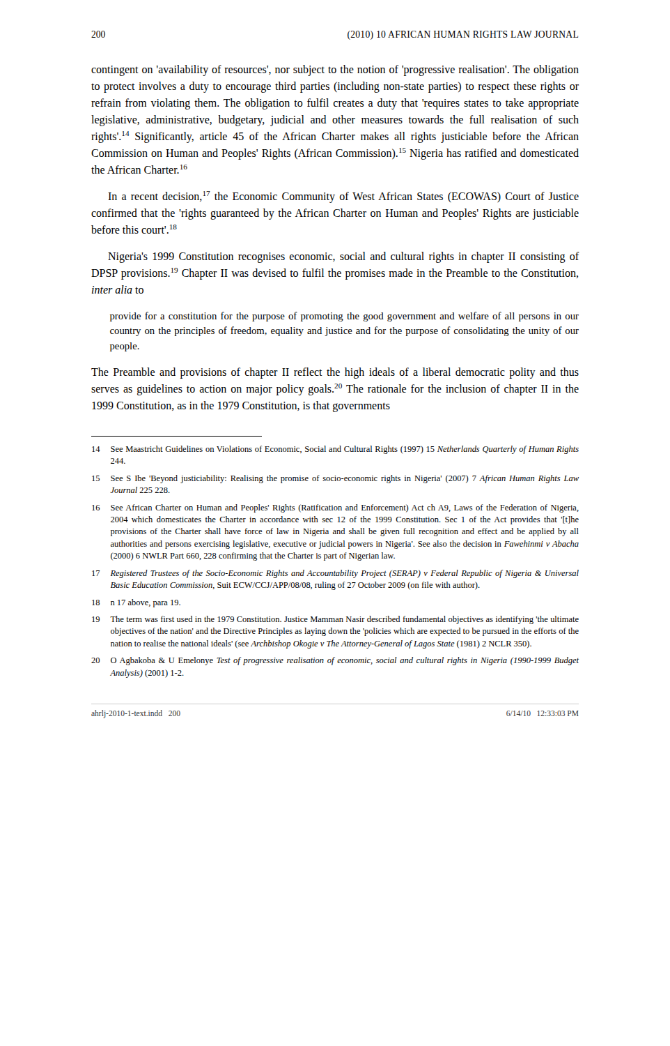200 (2010) 10 AFRICAN HUMAN RIGHTS LAW JOURNAL
contingent on 'availability of resources', nor subject to the notion of 'progressive realisation'. The obligation to protect involves a duty to encourage third parties (including non-state parties) to respect these rights or refrain from violating them. The obligation to fulfil creates a duty that 'requires states to take appropriate legislative, administrative, budgetary, judicial and other measures towards the full realisation of such rights'.14 Significantly, article 45 of the African Charter makes all rights justiciable before the African Commission on Human and Peoples' Rights (African Commission).15 Nigeria has ratified and domesticated the African Charter.16
In a recent decision,17 the Economic Community of West African States (ECOWAS) Court of Justice confirmed that the 'rights guaranteed by the African Charter on Human and Peoples' Rights are justiciable before this court'.18
Nigeria's 1999 Constitution recognises economic, social and cultural rights in chapter II consisting of DPSP provisions.19 Chapter II was devised to fulfil the promises made in the Preamble to the Constitution, inter alia to
provide for a constitution for the purpose of promoting the good government and welfare of all persons in our country on the principles of freedom, equality and justice and for the purpose of consolidating the unity of our people.
The Preamble and provisions of chapter II reflect the high ideals of a liberal democratic polity and thus serves as guidelines to action on major policy goals.20 The rationale for the inclusion of chapter II in the 1999 Constitution, as in the 1979 Constitution, is that governments
14 See Maastricht Guidelines on Violations of Economic, Social and Cultural Rights (1997) 15 Netherlands Quarterly of Human Rights 244.
15 See S Ibe 'Beyond justiciability: Realising the promise of socio-economic rights in Nigeria' (2007) 7 African Human Rights Law Journal 225 228.
16 See African Charter on Human and Peoples' Rights (Ratification and Enforcement) Act ch A9, Laws of the Federation of Nigeria, 2004 which domesticates the Charter in accordance with sec 12 of the 1999 Constitution. Sec 1 of the Act provides that '[t]he provisions of the Charter shall have force of law in Nigeria and shall be given full recognition and effect and be applied by all authorities and persons exercising legislative, executive or judicial powers in Nigeria'. See also the decision in Fawehinmi v Abacha (2000) 6 NWLR Part 660, 228 confirming that the Charter is part of Nigerian law.
17 Registered Trustees of the Socio-Economic Rights and Accountability Project (SERAP) v Federal Republic of Nigeria & Universal Basic Education Commission, Suit ECW/CCJ/APP/08/08, ruling of 27 October 2009 (on file with author).
18 n 17 above, para 19.
19 The term was first used in the 1979 Constitution. Justice Mamman Nasir described fundamental objectives as identifying 'the ultimate objectives of the nation' and the Directive Principles as laying down the 'policies which are expected to be pursued in the efforts of the nation to realise the national ideals' (see Archbishop Okogie v The Attorney-General of Lagos State (1981) 2 NCLR 350).
20 O Agbakoba & U Emelonye Test of progressive realisation of economic, social and cultural rights in Nigeria (1990-1999 Budget Analysis) (2001) 1-2.
ahrlj-2010-1-text.indd 200 6/14/10 12:33:03 PM